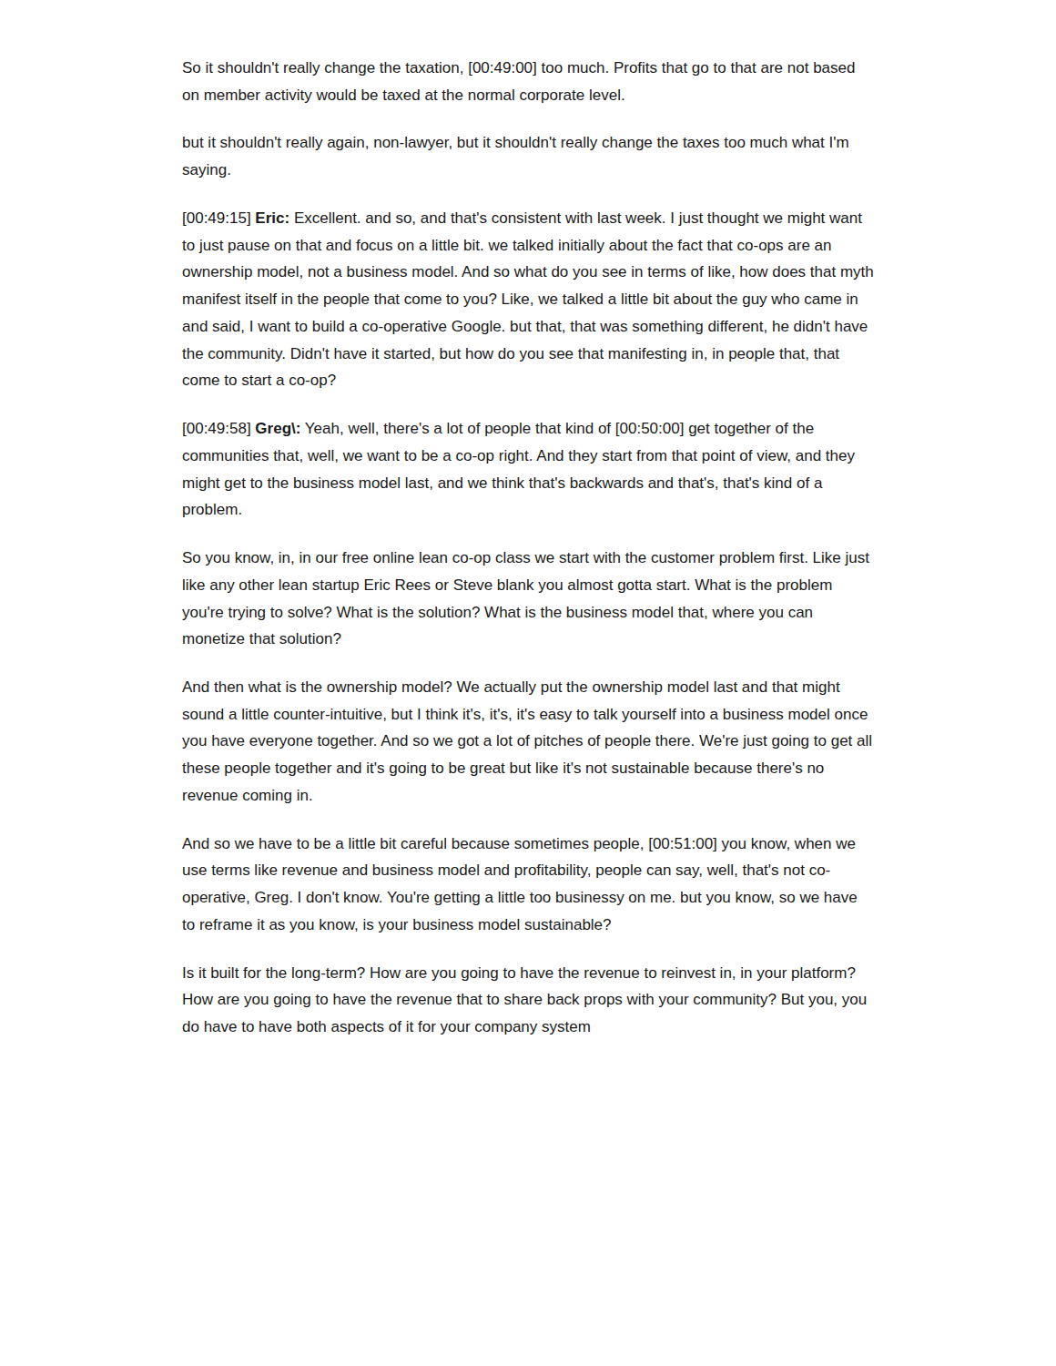So it shouldn't really change the taxation, [00:49:00] too much. Profits that go to that are not based on member activity would be taxed at the normal corporate level.
but it shouldn't really again, non-lawyer, but it shouldn't really change the taxes too much what I'm saying.
[00:49:15] Eric: Excellent. and so, and that's consistent with last week. I just thought we might want to just pause on that and focus on a little bit. we talked initially about the fact that co-ops are an ownership model, not a business model. And so what do you see in terms of like, how does that myth manifest itself in the people that come to you? Like, we talked a little bit about the guy who came in and said, I want to build a co-operative Google. but that, that was something different, he didn't have the community. Didn't have it started, but how do you see that manifesting in, in people that, that come to start a co-op?
[00:49:58] Greg\: Yeah, well, there's a lot of people that kind of [00:50:00] get together of the communities that, well, we want to be a co-op right. And they start from that point of view, and they might get to the business model last, and we think that's backwards and that's, that's kind of a problem.
So you know, in, in our free online lean co-op class we start with the customer problem first. Like just like any other lean startup Eric Rees or Steve blank you almost gotta start. What is the problem you're trying to solve? What is the solution? What is the business model that, where you can monetize that solution?
And then what is the ownership model? We actually put the ownership model last and that might sound a little counter-intuitive, but I think it's, it's, it's easy to talk yourself into a business model once you have everyone together. And so we got a lot of pitches of people there. We're just going to get all these people together and it's going to be great but like it's not sustainable because there's no revenue coming in.
And so we have to be a little bit careful because sometimes people, [00:51:00] you know, when we use terms like revenue and business model and profitability, people can say, well, that's not co-operative, Greg. I don't know. You're getting a little too businessy on me. but you know, so we have to reframe it as you know, is your business model sustainable?
Is it built for the long-term? How are you going to have the revenue to reinvest in, in your platform? How are you going to have the revenue that to share back props with your community? But you, you do have to have both aspects of it for your company system